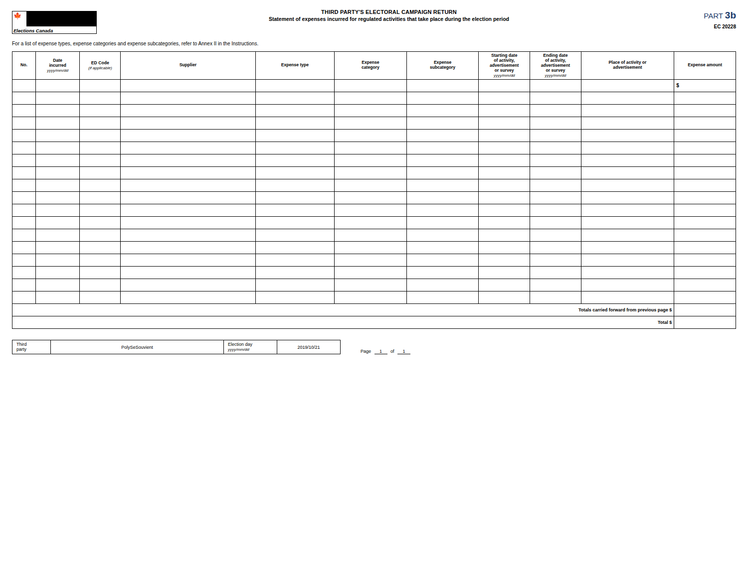🍁
Elections Canada
THIRD PARTY'S ELECTORAL CAMPAIGN RETURN
Statement of expenses incurred for regulated activities that take place during the election period
PART 3b
EC 20228
For a list of expense types, expense categories and expense subcategories, refer to Annex II in the Instructions.
| No. | Date incurred yyyy/mm/dd | ED Code (if applicable) | Supplier | Expense type | Expense category | Expense subcategory | Starting date of activity, advertisement or survey yyyy/mm/dd | Ending date of activity, advertisement or survey yyyy/mm/dd | Place of activity or advertisement | Expense amount |
| --- | --- | --- | --- | --- | --- | --- | --- | --- | --- | --- |
| | | | | | | | | | | $ |
| Totals carried forward from previous page $ | |
| Total $ | |
| Third party | PolySeSouvient | Election day yyyy/mm/dd | 2019/10/21 |
Page 1 of 1